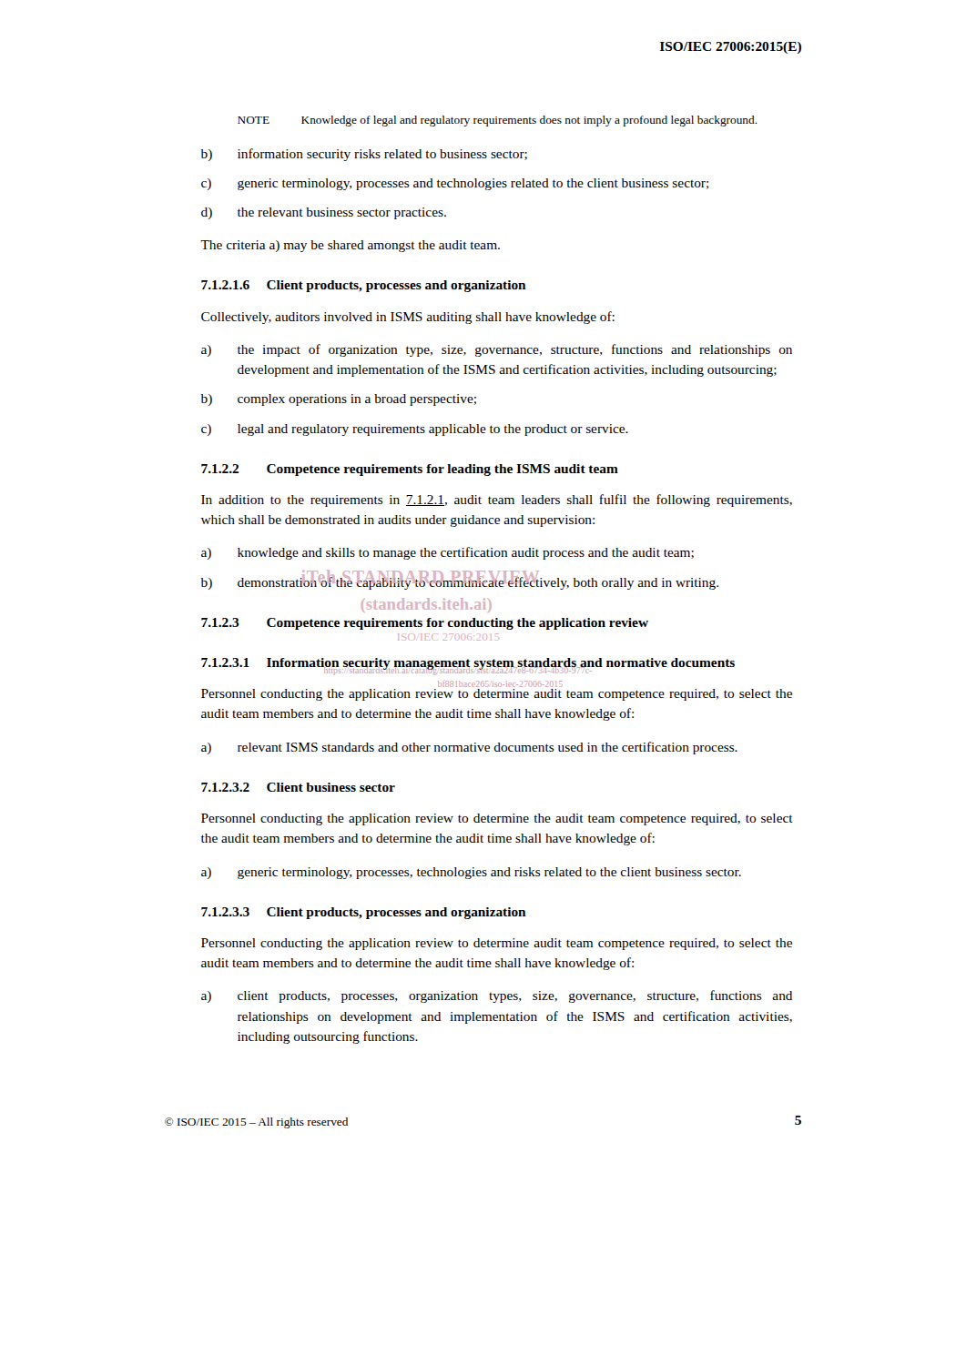ISO/IEC 27006:2015(E)
NOTEKnowledge of legal and regulatory requirements does not imply a profound legal background.
b) information security risks related to business sector;
c) generic terminology, processes and technologies related to the client business sector;
d) the relevant business sector practices.
The criteria a) may be shared amongst the audit team.
7.1.2.1.6 Client products, processes and organization
Collectively, auditors involved in ISMS auditing shall have knowledge of:
a) the impact of organization type, size, governance, structure, functions and relationships on development and implementation of the ISMS and certification activities, including outsourcing;
b) complex operations in a broad perspective;
c) legal and regulatory requirements applicable to the product or service.
7.1.2.2 Competence requirements for leading the ISMS audit team
In addition to the requirements in 7.1.2.1, audit team leaders shall fulfil the following requirements, which shall be demonstrated in audits under guidance and supervision:
a) knowledge and skills to manage the certification audit process and the audit team;
b) demonstration of the capability to communicate effectively, both orally and in writing.
7.1.2.3 Competence requirements for conducting the application review
7.1.2.3.1 Information security management system standards and normative documents
Personnel conducting the application review to determine audit team competence required, to select the audit team members and to determine the audit time shall have knowledge of:
a) relevant ISMS standards and other normative documents used in the certification process.
7.1.2.3.2 Client business sector
Personnel conducting the application review to determine the audit team competence required, to select the audit team members and to determine the audit time shall have knowledge of:
a) generic terminology, processes, technologies and risks related to the client business sector.
7.1.2.3.3 Client products, processes and organization
Personnel conducting the application review to determine audit team competence required, to select the audit team members and to determine the audit time shall have knowledge of:
a) client products, processes, organization types, size, governance, structure, functions and relationships on development and implementation of the ISMS and certification activities, including outsourcing functions.
iTeh STANDARD PREVIEW
(standards.iteh.ai)
ISO/IEC 27006:2015
https://standards.iteh.ai/catalog/standards/sist/a2a247e8-6734-4b30-977c-
bf881bace265/iso-iec-27006-2015
© ISO/IEC 2015 – All rights reserved
5